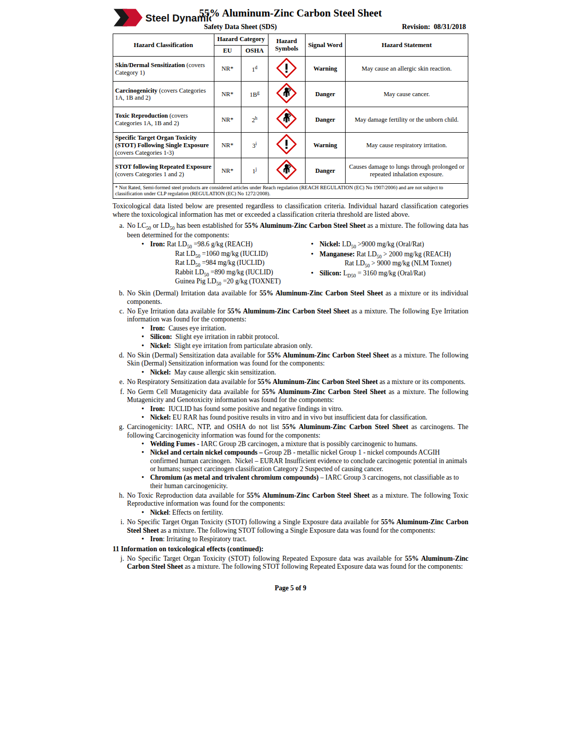Steel Dynamics ®
55% Aluminum-Zinc Carbon Steel Sheet
Safety Data Sheet (SDS) Revision: 08/31/2018
| Hazard Classification | Hazard Category | Hazard Symbols | Signal Word | Hazard Statement |
| --- | --- | --- | --- | --- |
| EU | OSHA |
| Skin/Dermal Sensitization (covers Category 1) | NR* | 1 d | | Warning | May cause an allergic skin reaction. |
| Carcinogenicity (covers Categories 1A, 1B and 2) | NR* | 1B g | | Danger | May cause cancer. |
| Toxic Reproduction (covers Categories 1A, 1B and 2) | NR* | 2 h | | Danger | May damage fertility or the unborn child. |
| Specific Target Organ Toxicity (STOT) Following Single Exposure (covers Categories 1-3) | NR* | 3 i | | Warning | May cause respiratory irritation. |
| STOT following Repeated Exposure (covers Categories 1 and 2) | NR* | 1 j | | Danger | Causes damage to lungs through prolonged or repeated inhalation exposure. |
* Not Rated, Semi-formed steel products are considered articles under Reach regulation (REACH REGULATION (EC) No 1907/2006) and are not subject to classification under CLP regulation (REGULATION (EC) No 1272/2008).
Toxicological data listed below are presented regardless to classification criteria. Individual hazard classification categories where the toxicological information has met or exceeded a classification criteria threshold are listed above.
a. No LC50 or LD50 has been established for 55% Aluminum-Zinc Carbon Steel Sheet as a mixture. The following data has been determined for the components:
Iron: Rat LD50 =98.6 g/kg (REACH)
Rat LD50 =1060 mg/kg (IUCLID) Rat LD50 =984 mg/kg (IUCLID) Rabbit LD50 =890 mg/kg (IUCLID) Guinea Pig LD50 =20 g/kg (TOXNET)
Nickel: LD50 >9000 mg/kg (Oral/Rat)
Manganese: Rat LD50 > 2000 mg/kg (REACH)
Rat LD50 > 9000 mg/kg (NLM Toxnet)
Silicon: LD50 = 3160 mg/kg (Oral/Rat)
b. No Skin (Dermal) Irritation data available for 55% Aluminum-Zinc Carbon Steel Sheet as a mixture or its individual components.
c. No Eye Irritation data available for 55% Aluminum-Zinc Carbon Steel Sheet as a mixture. The following Eye Irritation information was found for the components:
Iron: Causes eye irritation.
Silicon: Slight eye irritation in rabbit protocol.
Nickel: Slight eye irritation from particulate abrasion only.
d. No Skin (Dermal) Sensitization data available for 55% Aluminum-Zinc Carbon Steel Sheet as a mixture. The following Skin (Dermal) Sensitization information was found for the components:
Nickel: May cause allergic skin sensitization.
e. No Respiratory Sensitization data available for 55% Aluminum-Zinc Carbon Steel Sheet as a mixture or its components.
f. No Germ Cell Mutagenicity data available for 55% Aluminum-Zinc Carbon Steel Sheet as a mixture. The following Mutagenicity and Genotoxicity information was found for the components:
Iron: IUCLID has found some positive and negative findings in vitro.
Nickel: EU RAR has found positive results in vitro and in vivo but insufficient data for classification.
g. Carcinogenicity: IARC, NTP, and OSHA do not list 55% Aluminum-Zinc Carbon Steel Sheet as carcinogens. The following Carcinogenicity information was found for the components:
Welding Fumes - IARC Group 2B carcinogen, a mixture that is possibly carcinogenic to humans.
Nickel and certain nickel compounds – Group 2B - metallic nickel Group 1 - nickel compounds ACGIH confirmed human carcinogen. Nickel – EURAR Insufficient evidence to conclude carcinogenic potential in animals or humans; suspect carcinogen classification Category 2 Suspected of causing cancer.
Chromium (as metal and trivalent chromium compounds) – IARC Group 3 carcinogens, not classifiable as to their human carcinogenicity.
h. No Toxic Reproduction data available for 55% Aluminum-Zinc Carbon Steel Sheet as a mixture. The following Toxic Reproductive information was found for the components:
Nickel: Effects on fertility.
i. No Specific Target Organ Toxicity (STOT) following a Single Exposure data available for 55% Aluminum-Zinc Carbon Steel Sheet as a mixture. The following STOT following a Single Exposure data was found for the components:
Iron: Irritating to Respiratory tract.
11 Information on toxicological effects (continued):
j. No Specific Target Organ Toxicity (STOT) following Repeated Exposure data was available for 55% Aluminum-Zinc Carbon Steel Sheet as a mixture. The following STOT following Repeated Exposure data was found for the components:
Page 5 of 9